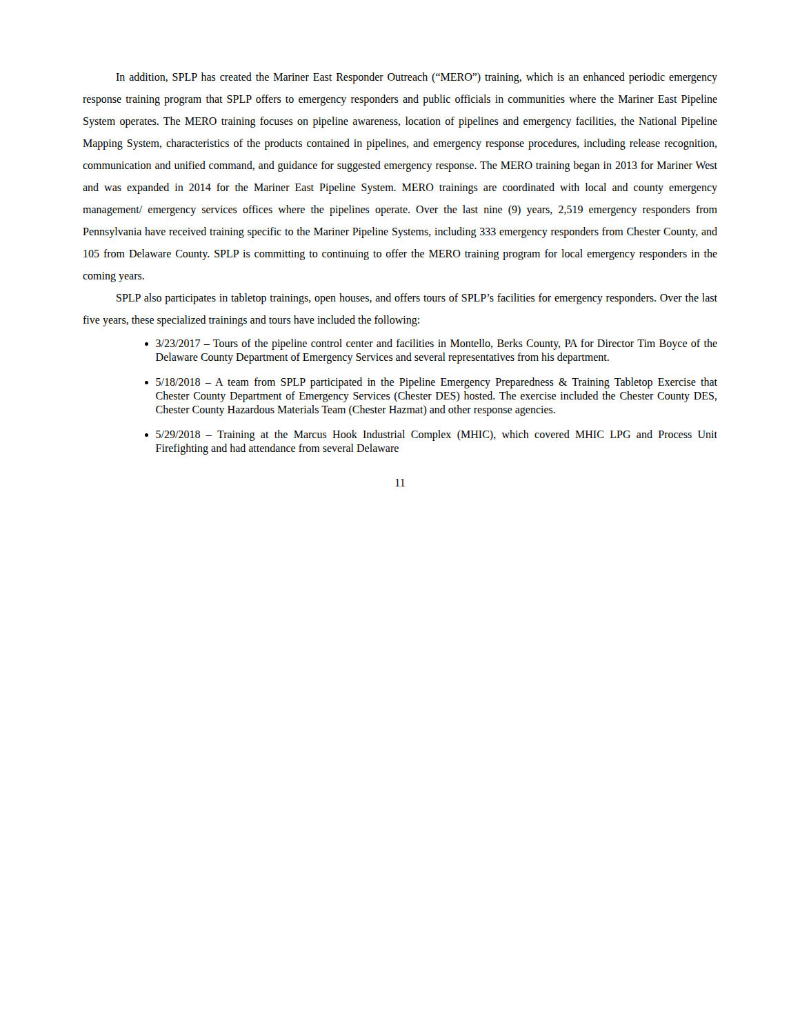In addition, SPLP has created the Mariner East Responder Outreach (“MERO”) training, which is an enhanced periodic emergency response training program that SPLP offers to emergency responders and public officials in communities where the Mariner East Pipeline System operates. The MERO training focuses on pipeline awareness, location of pipelines and emergency facilities, the National Pipeline Mapping System, characteristics of the products contained in pipelines, and emergency response procedures, including release recognition, communication and unified command, and guidance for suggested emergency response. The MERO training began in 2013 for Mariner West and was expanded in 2014 for the Mariner East Pipeline System. MERO trainings are coordinated with local and county emergency management/ emergency services offices where the pipelines operate. Over the last nine (9) years, 2,519 emergency responders from Pennsylvania have received training specific to the Mariner Pipeline Systems, including 333 emergency responders from Chester County, and 105 from Delaware County. SPLP is committing to continuing to offer the MERO training program for local emergency responders in the coming years.
SPLP also participates in tabletop trainings, open houses, and offers tours of SPLP’s facilities for emergency responders. Over the last five years, these specialized trainings and tours have included the following:
3/23/2017 – Tours of the pipeline control center and facilities in Montello, Berks County, PA for Director Tim Boyce of the Delaware County Department of Emergency Services and several representatives from his department.
5/18/2018 – A team from SPLP participated in the Pipeline Emergency Preparedness & Training Tabletop Exercise that Chester County Department of Emergency Services (Chester DES) hosted. The exercise included the Chester County DES, Chester County Hazardous Materials Team (Chester Hazmat) and other response agencies.
5/29/2018 – Training at the Marcus Hook Industrial Complex (MHIC), which covered MHIC LPG and Process Unit Firefighting and had attendance from several Delaware
11